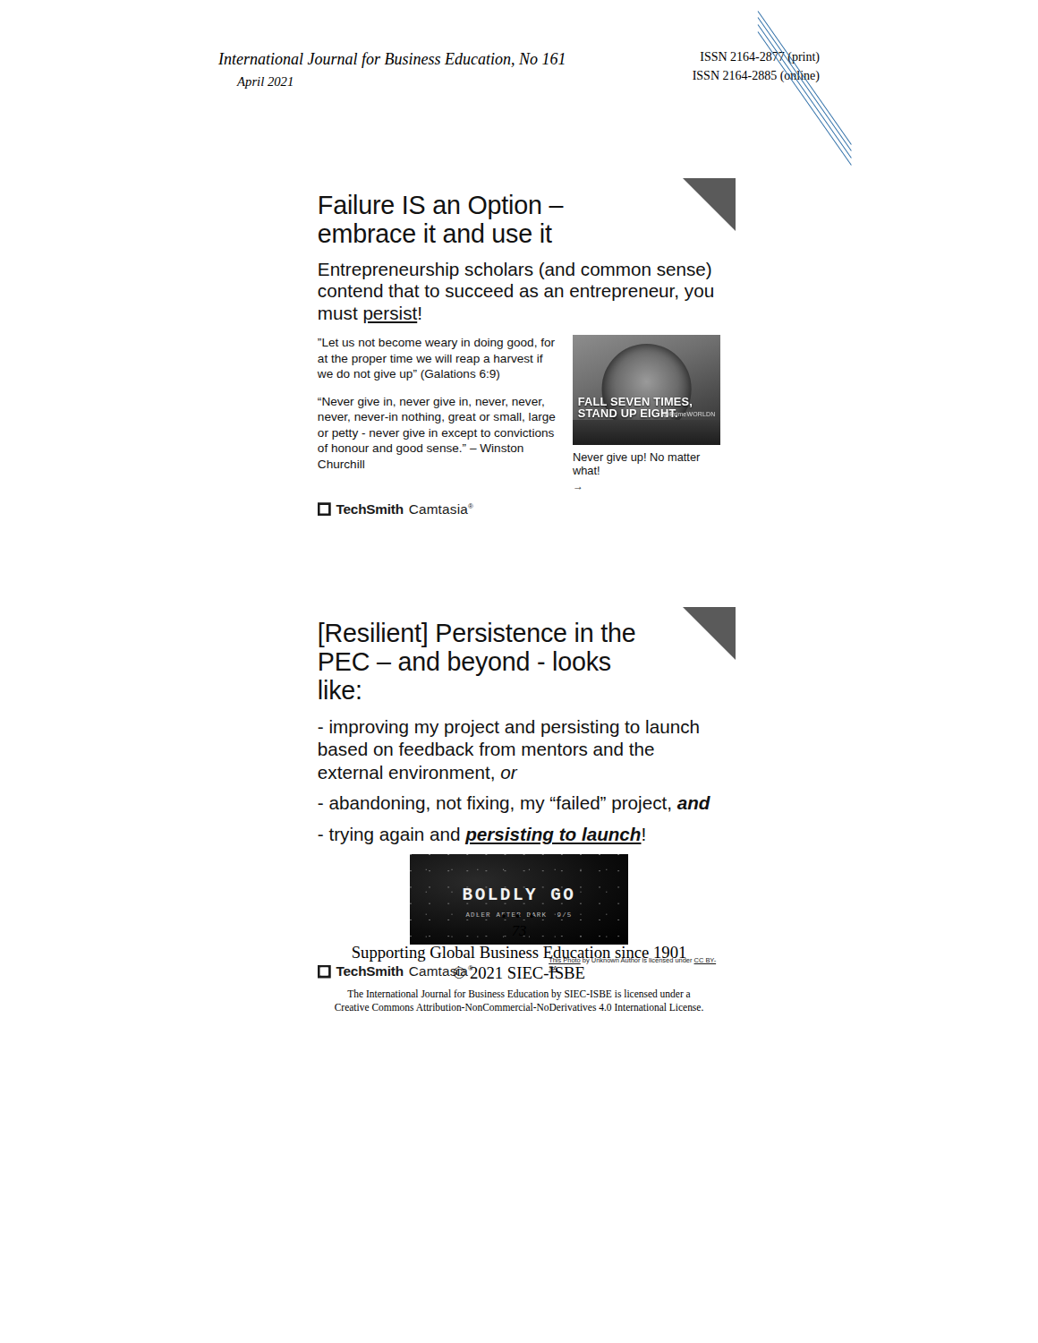International Journal for Business Education, No 161
April 2021
ISSN 2164-2877 (print)
ISSN 2164-2885 (online)
Failure IS an Option –
embrace it and use it
Entrepreneurship scholars (and common sense) contend that to succeed as an entrepreneur, you must persist!
”Let us not become weary in doing good, for at the proper time we will reap a harvest if we do not give up” (Galations 6:9)
“Never give in, never give in, never, never, never, never-in nothing, great or small, large or petty - never give in except to convictions of honour and good sense.” – Winston Churchill
FALL SEVEN TIMES,
STAND UP EIGHT.
@PrimeWORLDN
Never give up! No matter what!
→
TechSmith Camtasia®
[Resilient] Persistence in the
PEC – and beyond - looks like:
- improving my project and persisting to launch based on feedback from mentors and the external environment, or
- abandoning, not fixing, my “failed” project, and
- trying again and persisting to launch!
Boldly Go
ADLER AFTER DARK 9/5
TechSmith Camtasia®
This Photo by Unknown Author is licensed under CC BY-SA
• • •
73
Supporting Global Business Education since 1901
© 2021 SIEC-ISBE
The International Journal for Business Education by SIEC-ISBE is licensed under a
Creative Commons Attribution-NonCommercial-NoDerivatives 4.0 International License.